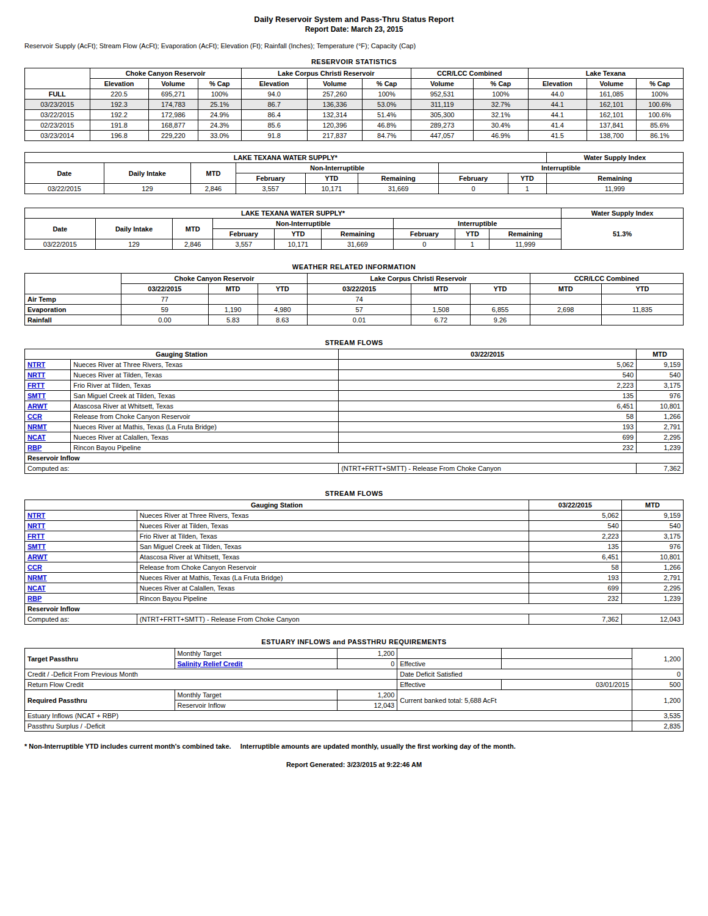Daily Reservoir System and Pass-Thru Status Report
Report Date: March 23, 2015
Reservoir Supply (AcFt); Stream Flow (AcFt); Evaporation (AcFt); Elevation (Ft); Rainfall (Inches); Temperature (°F); Capacity (Cap)
RESERVOIR STATISTICS
| | Choke Canyon Reservoir | Lake Corpus Christi Reservoir | CCR/LCC Combined | Lake Texana |
| --- | --- | --- | --- | --- |
| Elevation | Volume | % Cap | Elevation | Volume | % Cap | Volume | % Cap | Elevation | Volume | % Cap |
| FULL | 220.5 | 695,271 | 100% | 94.0 | 257,260 | 100% | 952,531 | 100% | 44.0 | 161,085 | 100% |
| 03/23/2015 | 192.3 | 174,783 | 25.1% | 86.7 | 136,336 | 53.0% | 311,119 | 32.7% | 44.1 | 162,101 | 100.6% |
| 03/22/2015 | 192.2 | 172,986 | 24.9% | 86.4 | 132,314 | 51.4% | 305,300 | 32.1% | 44.1 | 162,101 | 100.6% |
| 02/23/2015 | 191.8 | 168,877 | 24.3% | 85.6 | 120,396 | 46.8% | 289,273 | 30.4% | 41.4 | 137,841 | 85.6% |
| 03/23/2014 | 196.8 | 229,220 | 33.0% | 91.8 | 217,837 | 84.7% | 447,057 | 46.9% | 41.5 | 138,700 | 86.1% |
| LAKE TEXANA WATER SUPPLY* | Water Supply Index |
| --- | --- |
| Date | Daily Intake | MTD | Non-Interruptible | Interruptible |
| February | YTD | Remaining | February | YTD | Remaining |
| 03/22/2015 | 129 | 2,846 | 3,557 | 10,171 | 31,669 | 0 | 1 | 11,999 |
| LAKE TEXANA WATER SUPPLY* | Water Supply Index |
| --- | --- |
| Date | Daily Intake | MTD | Non-Interruptible | Interruptible | 51.3% |
| February | YTD | Remaining | February | YTD | Remaining |
| 03/22/2015 | 129 | 2,846 | 3,557 | 10,171 | 31,669 | 0 | 1 | 11,999 |
WEATHER RELATED INFORMATION
| | Choke Canyon Reservoir | Lake Corpus Christi Reservoir | CCR/LCC Combined |
| --- | --- | --- | --- |
| 03/22/2015 | MTD | YTD | 03/22/2015 | MTD | YTD | MTD | YTD |
| Air Temp | 77 | | | 74 | | | | |
| Evaporation | 59 | 1,190 | 4,980 | 57 | 1,508 | 6,855 | 2,698 | 11,835 |
| Rainfall | 0.00 | 5.83 | 8.63 | 0.01 | 6.72 | 9.26 | | |
STREAM FLOWS
| Gauging Station | 03/22/2015 | MTD |
| --- | --- | --- |
| NTRT | Nueces River at Three Rivers, Texas | 5,062 | 9,159 |
| NRTT | Nueces River at Tilden, Texas | 540 | 540 |
| FRTT | Frio River at Tilden, Texas | 2,223 | 3,175 |
| SMTT | San Miguel Creek at Tilden, Texas | 135 | 976 |
| ARWT | Atascosa River at Whitsett, Texas | 6,451 | 10,801 |
| CCR | Release from Choke Canyon Reservoir | 58 | 1,266 |
| NRMT | Nueces River at Mathis, Texas (La Fruta Bridge) | 193 | 2,791 |
| NCAT | Nueces River at Calallen, Texas | 699 | 2,295 |
| RBP | Rincon Bayou Pipeline | 232 | 1,239 |
| Reservoir Inflow |
| Computed as: | (NTRT+FRTT+SMTT) - Release From Choke Canyon | 7,362 |
STREAM FLOWS
| Gauging Station | 03/22/2015 | MTD |
| --- | --- | --- |
| NTRT | Nueces River at Three Rivers, Texas | 5,062 | 9,159 |
| NRTT | Nueces River at Tilden, Texas | 540 | 540 |
| FRTT | Frio River at Tilden, Texas | 2,223 | 3,175 |
| SMTT | San Miguel Creek at Tilden, Texas | 135 | 976 |
| ARWT | Atascosa River at Whitsett, Texas | 6,451 | 10,801 |
| CCR | Release from Choke Canyon Reservoir | 58 | 1,266 |
| NRMT | Nueces River at Mathis, Texas (La Fruta Bridge) | 193 | 2,791 |
| NCAT | Nueces River at Calallen, Texas | 699 | 2,295 |
| RBP | Rincon Bayou Pipeline | 232 | 1,239 |
| Reservoir Inflow |
| Computed as: | (NTRT+FRTT+SMTT) - Release From Choke Canyon | 7,362 | 12,043 |
ESTUARY INFLOWS and PASSTHRU REQUIREMENTS
| Target Passthru | Monthly Target | 1,200 | | | 1,200 |
| Salinity Relief Credit | 0 | Effective | |
| Credit / -Deficit From Previous Month | Date Deficit Satisfied | 0 |
| Return Flow Credit | Effective | 03/01/2015 | 500 |
| Required Passthru | Monthly Target | 1,200 | Current banked total: 5,688 AcFt | 1,200 |
| Reservoir Inflow | 12,043 |
| Estuary Inflows (NCAT + RBP) | 3,535 |
| Passthru Surplus / -Deficit | 2,835 |
* Non-Interruptible YTD includes current month's combined take. Interruptible amounts are updated monthly, usually the first working day of the month.
Report Generated: 3/23/2015 at 9:22:46 AM